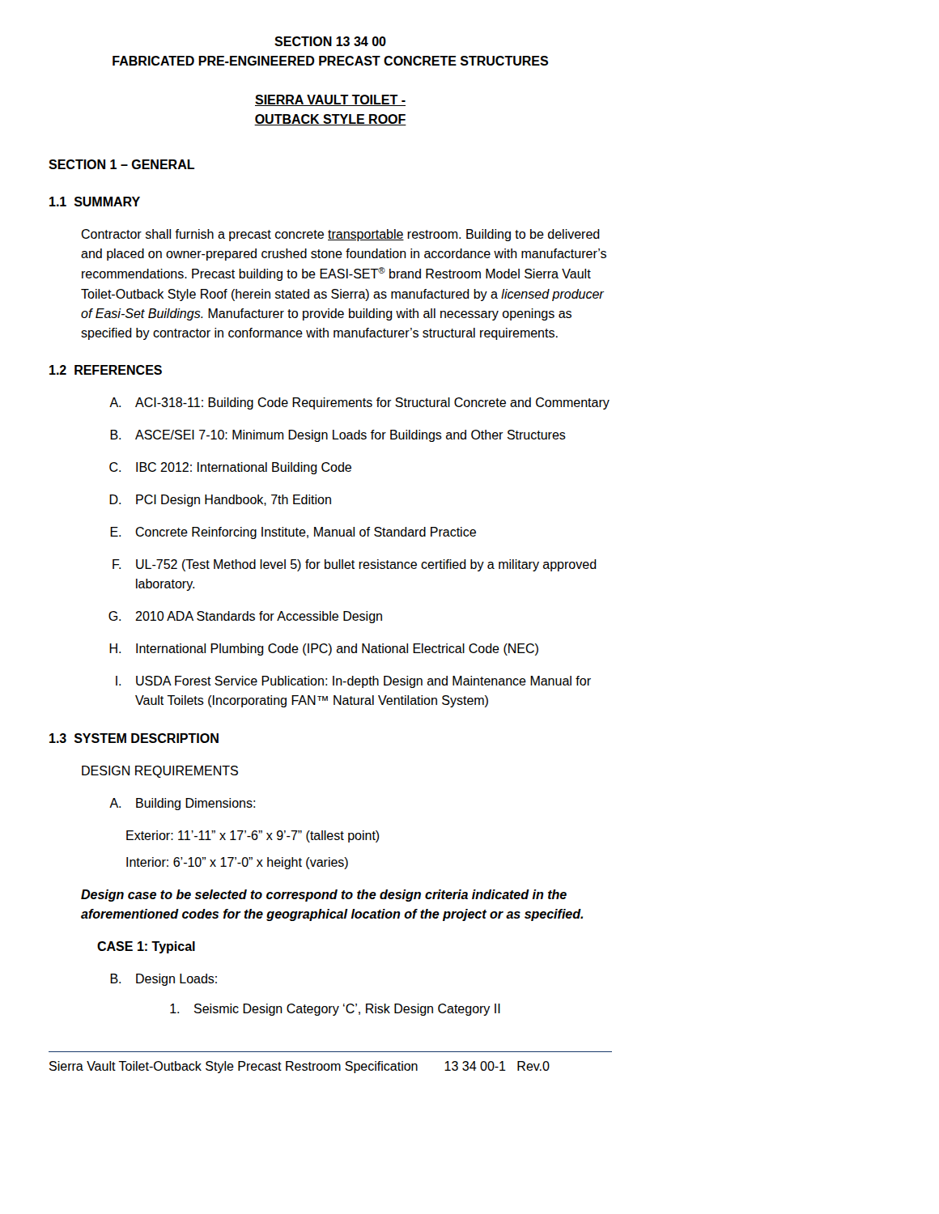SECTION 13 34 00
FABRICATED PRE-ENGINEERED PRECAST CONCRETE STRUCTURES
SIERRA VAULT TOILET -
OUTBACK STYLE ROOF
SECTION 1 – GENERAL
1.1 SUMMARY
Contractor shall furnish a precast concrete transportable restroom. Building to be delivered and placed on owner-prepared crushed stone foundation in accordance with manufacturer’s recommendations. Precast building to be EASI-SET® brand Restroom Model Sierra Vault Toilet-Outback Style Roof (herein stated as Sierra) as manufactured by a licensed producer of Easi-Set Buildings. Manufacturer to provide building with all necessary openings as specified by contractor in conformance with manufacturer’s structural requirements.
1.2 REFERENCES
ACI-318-11: Building Code Requirements for Structural Concrete and Commentary
ASCE/SEI 7-10: Minimum Design Loads for Buildings and Other Structures
IBC 2012: International Building Code
PCI Design Handbook, 7th Edition
Concrete Reinforcing Institute, Manual of Standard Practice
UL-752 (Test Method level 5) for bullet resistance certified by a military approved laboratory.
2010 ADA Standards for Accessible Design
International Plumbing Code (IPC) and National Electrical Code (NEC)
USDA Forest Service Publication: In-depth Design and Maintenance Manual for Vault Toilets (Incorporating FAN™ Natural Ventilation System)
1.3 SYSTEM DESCRIPTION
DESIGN REQUIREMENTS
Building Dimensions:
Exterior: 11’-11” x 17’-6” x 9’-7” (tallest point)
Interior: 6’-10” x 17’-0” x height (varies)
Design case to be selected to correspond to the design criteria indicated in the aforementioned codes for the geographical location of the project or as specified.
CASE 1: Typical
Design Loads:
Seismic Design Category ‘C’, Risk Design Category II
Sierra Vault Toilet-Outback Style Precast Restroom Specification 13 34 00-1 Rev.0